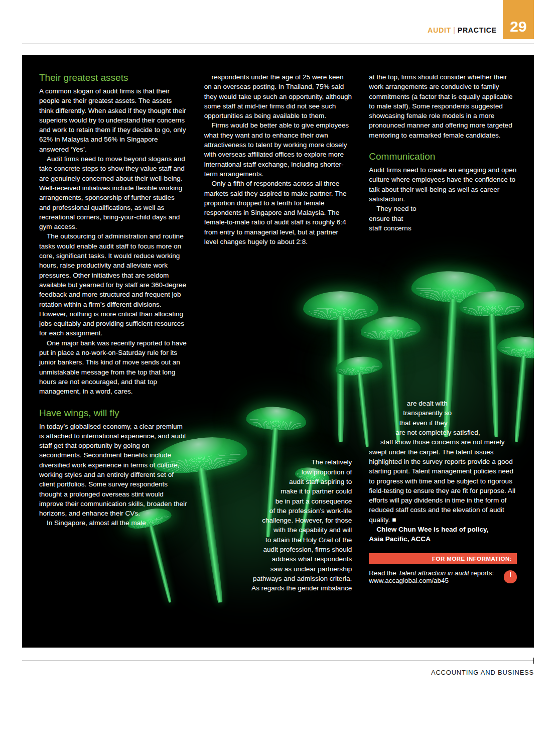AUDIT|PRACTICE
29
Their greatest assets
A common slogan of audit firms is that their people are their greatest assets. The assets think differently. When asked if they thought their superiors would try to understand their concerns and work to retain them if they decide to go, only 62% in Malaysia and 56% in Singapore answered ‘Yes’.
Audit firms need to move beyond slogans and take concrete steps to show they value staff and are genuinely concerned about their well-being. Well-received initiatives include flexible working arrangements, sponsorship of further studies and professional qualifications, as well as recreational corners, bring-your-child days and gym access.
The outsourcing of administration and routine tasks would enable audit staff to focus more on core, significant tasks. It would reduce working hours, raise productivity and alleviate work pressures. Other initiatives that are seldom available but yearned for by staff are 360-degree feedback and more structured and frequent job rotation within a firm’s different divisions. However, nothing is more critical than allocating jobs equitably and providing sufficient resources for each assignment.
One major bank was recently reported to have put in place a no-work-on-Saturday rule for its junior bankers. This kind of move sends out an unmistakable message from the top that long hours are not encouraged, and that top management, in a word, cares.
Have wings, will fly
In today’s globalised economy, a clear premium is attached to international experience, and audit staff get that opportunity by going on secondments. Secondment benefits include diversified work experience in terms of culture, working styles and an entirely different set of client portfolios. Some survey respondents thought a prolonged overseas stint would improve their communication skills, broaden their horizons, and enhance their CVs.
In Singapore, almost all the male
respondents under the age of 25 were keen on an overseas posting. In Thailand, 75% said they would take up such an opportunity, although some staff at mid-tier firms did not see such opportunities as being available to them.
Firms would be better able to give employees what they want and to enhance their own attractiveness to talent by working more closely with overseas affiliated offices to explore more international staff exchange, including shorter-term arrangements.
Only a fifth of respondents across all three markets said they aspired to make partner. The proportion dropped to a tenth for female respondents in Singapore and Malaysia. The female-to-male ratio of audit staff is roughly 6:4 from entry to managerial level, but at partner level changes hugely to about 2:8.
The relatively
low proportion of
audit staff aspiring to
make it to partner could
be in part a consequence
of the profession’s work-life
challenge. However, for those
with the capability and will
to attain the Holy Grail of the
audit profession, firms should
address what respondents
saw as unclear partnership
pathways and admission criteria.
As regards the gender imbalance
at the top, firms should consider whether their work arrangements are conducive to family commitments (a factor that is equally applicable to male staff). Some respondents suggested showcasing female role models in a more pronounced manner and offering more targeted mentoring to earmarked female candidates.
Communication
Audit firms need to create an engaging and open culture where employees have the confidence to talk about their well-being as well as career satisfaction.
They need to
ensure that
staff concerns
are dealt with
transparently so
that even if they
are not completely satisfied,
staff know those concerns are not merely swept under the carpet. The talent issues highlighted in the survey reports provide a good starting point. Talent management policies need to progress with time and be subject to rigorous field-testing to ensure they are fit for purpose. All efforts will pay dividends in time in the form of reduced staff costs and the elevation of audit quality. ■
Chiew Chun Wee is head of policy,
Asia Pacific, ACCA
FOR MORE INFORMATION:
Read the Talent attraction in audit reports: www.accaglobal.com/ab45
ACCOUNTING AND BUSINESS